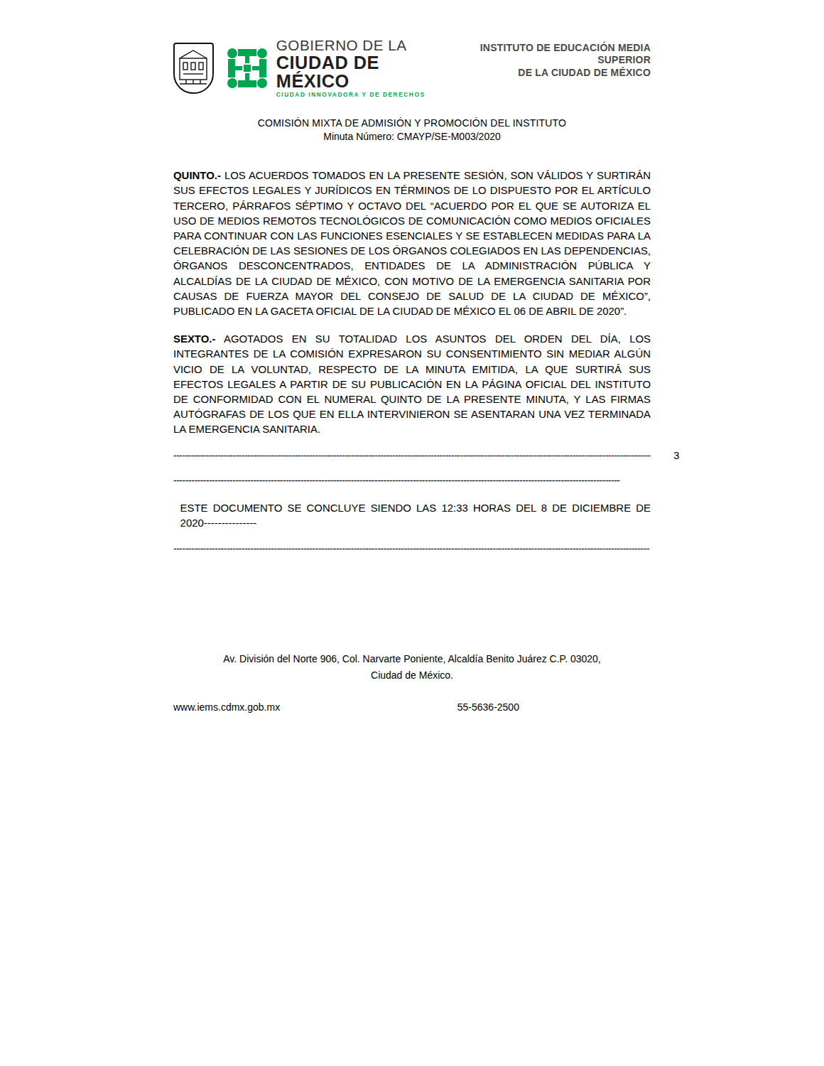GOBIERNO DE LA
CIUDAD DE MÉXICO
CIUDAD INNOVADORA Y DE DERECHOS
INSTITUTO DE EDUCACIÓN MEDIA SUPERIOR
DE LA CIUDAD DE MÉXICO
COMISIÓN MIXTA DE ADMISIÓN Y PROMOCIÓN DEL INSTITUTO
Minuta Número: CMAYP/SE-M003/2020
QUINTO.- LOS ACUERDOS TOMADOS EN LA PRESENTE SESIÓN, SON VÁLIDOS Y SURTIRÁN SUS EFECTOS LEGALES Y JURÍDICOS EN TÉRMINOS DE LO DISPUESTO POR EL ARTÍCULO TERCERO, PÁRRAFOS SÉPTIMO Y OCTAVO DEL “ACUERDO POR EL QUE SE AUTORIZA EL USO DE MEDIOS REMOTOS TECNOLÓGICOS DE COMUNICACIÓN COMO MEDIOS OFICIALES PARA CONTINUAR CON LAS FUNCIONES ESENCIALES Y SE ESTABLECEN MEDIDAS PARA LA CELEBRACIÓN DE LAS SESIONES DE LOS ÓRGANOS COLEGIADOS EN LAS DEPENDENCIAS, ÓRGANOS DESCONCENTRADOS, ENTIDADES DE LA ADMINISTRACIÓN PÚBLICA Y ALCALDÍAS DE LA CIUDAD DE MÉXICO, CON MOTIVO DE LA EMERGENCIA SANITARIA POR CAUSAS DE FUERZA MAYOR DEL CONSEJO DE SALUD DE LA CIUDAD DE MÉXICO”, PUBLICADO EN LA GACETA OFICIAL DE LA CIUDAD DE MÉXICO EL 06 DE ABRIL DE 2020”.
SEXTO.- AGOTADOS EN SU TOTALIDAD LOS ASUNTOS DEL ORDEN DEL DÍA, LOS INTEGRANTES DE LA COMISIÓN EXPRESARON SU CONSENTIMIENTO SIN MEDIAR ALGÚN VICIO DE LA VOLUNTAD, RESPECTO DE LA MINUTA EMITIDA, LA QUE SURTIRÁ SUS EFECTOS LEGALES A PARTIR DE SU PUBLICACIÓN EN LA PÁGINA OFICIAL DEL INSTITUTO DE CONFORMIDAD CON EL NUMERAL QUINTO DE LA PRESENTE MINUTA, Y LAS FIRMAS AUTÓGRAFAS DE LOS QUE EN ELLA INTERVINIERON SE ASENTARAN UNA VEZ TERMINADA LA EMERGENCIA SANITARIA.
3
-----------------------------------------------------------------------------------------------------------------------------------------------------------------------------
-------------------------------------------------------------------------------------------------------------------------------------------------------
ESTE DOCUMENTO SE CONCLUYE SIENDO LAS 12:33 HORAS DEL 8 DE DICIEMBRE DE 2020---------------
-----------------------------------------------------------------------------------------------------------------------------------------------------------------
Av. División del Norte 906, Col. Narvarte Poniente, Alcaldía Benito Juárez C.P. 03020,
Ciudad de México.
www.iems.cdmx.gob.mx 55-5636-2500